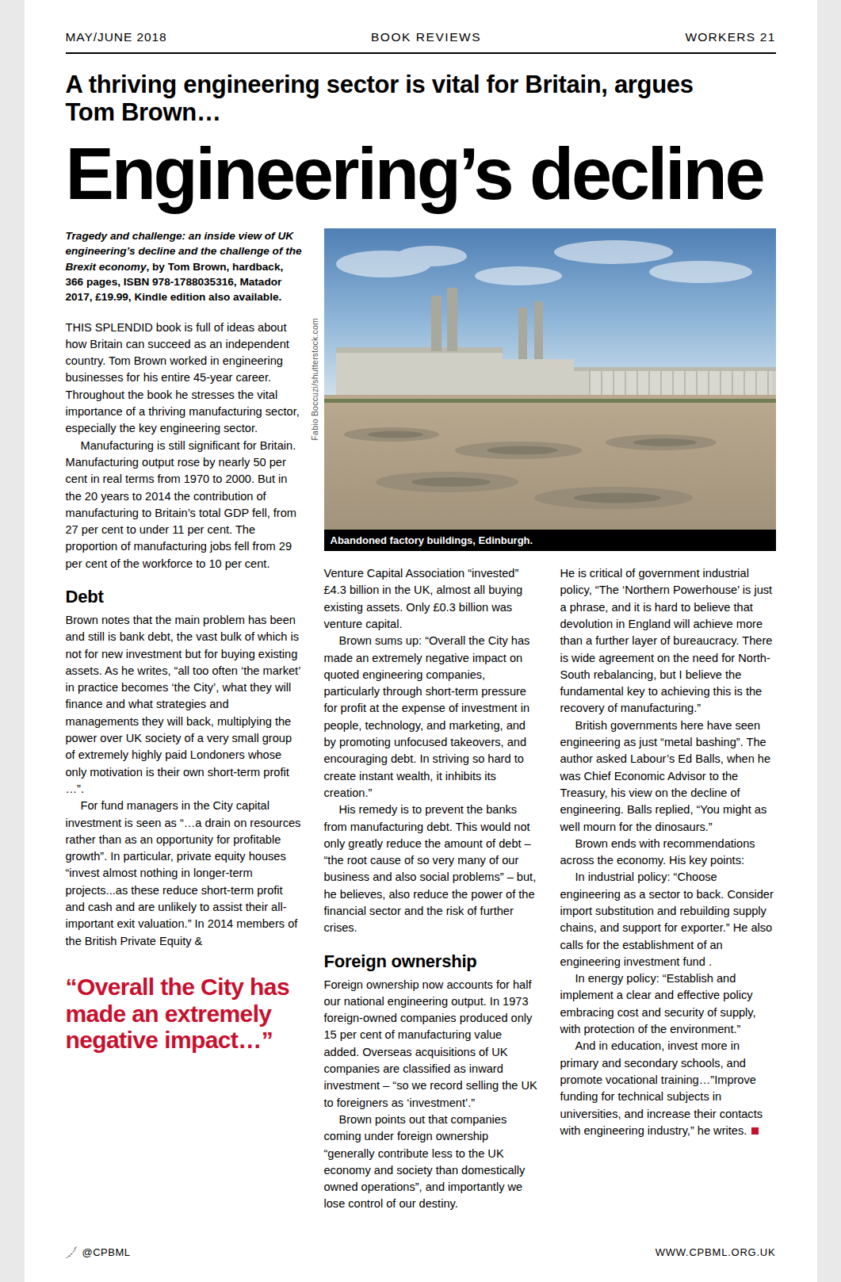MAY/JUNE 2018
BOOK REVIEWS
WORKERS 21
A thriving engineering sector is vital for Britain, argues Tom Brown…
Engineering’s decline
Tragedy and challenge: an inside view of UK engineering’s decline and the challenge of the Brexit economy, by Tom Brown, hardback, 366 pages, ISBN 978-1788035316, Matador 2017, £19.99, Kindle edition also available.
THIS SPLENDID book is full of ideas about how Britain can succeed as an independent country. Tom Brown worked in engineering businesses for his entire 45-year career. Throughout the book he stresses the vital importance of a thriving manufacturing sector, especially the key engineering sector.
Manufacturing is still significant for Britain. Manufacturing output rose by nearly 50 per cent in real terms from 1970 to 2000. But in the 20 years to 2014 the contribution of manufacturing to Britain’s total GDP fell, from 27 per cent to under 11 per cent. The proportion of manufacturing jobs fell from 29 per cent of the workforce to 10 per cent.
Debt
Brown notes that the main problem has been and still is bank debt, the vast bulk of which is not for new investment but for buying existing assets. As he writes, “all too often ‘the market’ in practice becomes ‘the City’, what they will finance and what strategies and managements they will back, multiplying the power over UK society of a very small group of extremely highly paid Londoners whose only motivation is their own short-term profit …”.
For fund managers in the City capital investment is seen as “…a drain on resources rather than as an opportunity for profitable growth”. In particular, private equity houses “invest almost nothing in longer-term projects...as these reduce short-term profit and cash and are unlikely to assist their all-important exit valuation.” In 2014 members of the British Private Equity &
“Overall the City has made an extremely negative impact…”
Fabio Boccuzi/shutterstock.com
Abandoned factory buildings, Edinburgh.
Venture Capital Association “invested” £4.3 billion in the UK, almost all buying existing assets. Only £0.3 billion was venture capital.
Brown sums up: “Overall the City has made an extremely negative impact on quoted engineering companies, particularly through short-term pressure for profit at the expense of investment in people, technology, and marketing, and by promoting unfocused takeovers, and encouraging debt. In striving so hard to create instant wealth, it inhibits its creation.”
His remedy is to prevent the banks from manufacturing debt. This would not only greatly reduce the amount of debt – “the root cause of so very many of our business and also social problems” – but, he believes, also reduce the power of the financial sector and the risk of further crises.
Foreign ownership
Foreign ownership now accounts for half our national engineering output. In 1973 foreign-owned companies produced only 15 per cent of manufacturing value added. Overseas acquisitions of UK companies are classified as inward investment – “so we record selling the UK to foreigners as ‘investment’.”
Brown points out that companies coming under foreign ownership “generally contribute less to the UK economy and society than domestically owned operations”, and importantly we lose control of our destiny.
He is critical of government industrial policy, “The ‘Northern Powerhouse’ is just a phrase, and it is hard to believe that devolution in England will achieve more than a further layer of bureaucracy. There is wide agreement on the need for North-South rebalancing, but I believe the fundamental key to achieving this is the recovery of manufacturing.”
British governments here have seen engineering as just “metal bashing”. The author asked Labour’s Ed Balls, when he was Chief Economic Advisor to the Treasury, his view on the decline of engineering. Balls replied, “You might as well mourn for the dinosaurs.”
Brown ends with recommendations across the economy. His key points:
In industrial policy: “Choose engineering as a sector to back. Consider import substitution and rebuilding supply chains, and support for exporter.” He also calls for the establishment of an engineering investment fund .
In energy policy: “Establish and implement a clear and effective policy embracing cost and security of supply, with protection of the environment.”
And in education, invest more in primary and secondary schools, and promote vocational training…”Improve funding for technical subjects in universities, and increase their contacts with engineering industry,” he writes.
@CPBML
WWW.CPBML.ORG.UK